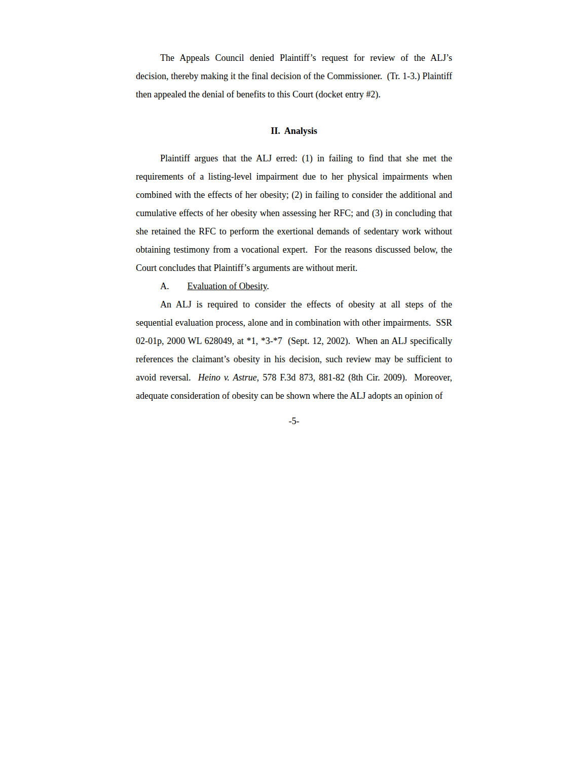The Appeals Council denied Plaintiff’s request for review of the ALJ’s decision, thereby making it the final decision of the Commissioner. (Tr. 1-3.) Plaintiff then appealed the denial of benefits to this Court (docket entry #2).
II. Analysis
Plaintiff argues that the ALJ erred: (1) in failing to find that she met the requirements of a listing-level impairment due to her physical impairments when combined with the effects of her obesity; (2) in failing to consider the additional and cumulative effects of her obesity when assessing her RFC; and (3) in concluding that she retained the RFC to perform the exertional demands of sedentary work without obtaining testimony from a vocational expert. For the reasons discussed below, the Court concludes that Plaintiff’s arguments are without merit.
A.  Evaluation of Obesity.
An ALJ is required to consider the effects of obesity at all steps of the sequential evaluation process, alone and in combination with other impairments. SSR 02-01p, 2000 WL 628049, at *1, *3-*7 (Sept. 12, 2002). When an ALJ specifically references the claimant’s obesity in his decision, such review may be sufficient to avoid reversal. Heino v. Astrue, 578 F.3d 873, 881-82 (8th Cir. 2009). Moreover, adequate consideration of obesity can be shown where the ALJ adopts an opinion of
-5-